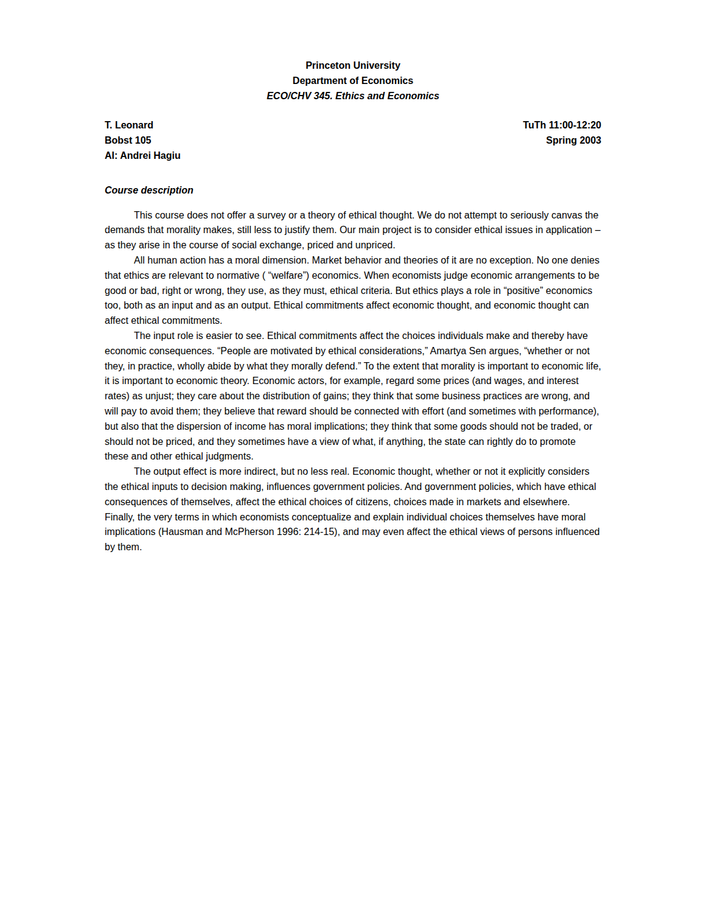Princeton University
Department of Economics
ECO/CHV 345. Ethics and Economics
| T. Leonard | TuTh 11:00-12:20 |
| Bobst 105 | Spring 2003 |
| AI: Andrei Hagiu | |
Course description
This course does not offer a survey or a theory of ethical thought. We do not attempt to seriously canvas the demands that morality makes, still less to justify them. Our main project is to consider ethical issues in application – as they arise in the course of social exchange, priced and unpriced.
All human action has a moral dimension. Market behavior and theories of it are no exception. No one denies that ethics are relevant to normative ( “welfare”) economics. When economists judge economic arrangements to be good or bad, right or wrong, they use, as they must, ethical criteria. But ethics plays a role in “positive” economics too, both as an input and as an output. Ethical commitments affect economic thought, and economic thought can affect ethical commitments.
The input role is easier to see. Ethical commitments affect the choices individuals make and thereby have economic consequences. “People are motivated by ethical considerations,” Amartya Sen argues, “whether or not they, in practice, wholly abide by what they morally defend.” To the extent that morality is important to economic life, it is important to economic theory. Economic actors, for example, regard some prices (and wages, and interest rates) as unjust; they care about the distribution of gains; they think that some business practices are wrong, and will pay to avoid them; they believe that reward should be connected with effort (and sometimes with performance), but also that the dispersion of income has moral implications; they think that some goods should not be traded, or should not be priced, and they sometimes have a view of what, if anything, the state can rightly do to promote these and other ethical judgments.
The output effect is more indirect, but no less real. Economic thought, whether or not it explicitly considers the ethical inputs to decision making, influences government policies. And government policies, which have ethical consequences of themselves, affect the ethical choices of citizens, choices made in markets and elsewhere. Finally, the very terms in which economists conceptualize and explain individual choices themselves have moral implications (Hausman and McPherson 1996: 214-15), and may even affect the ethical views of persons influenced by them.